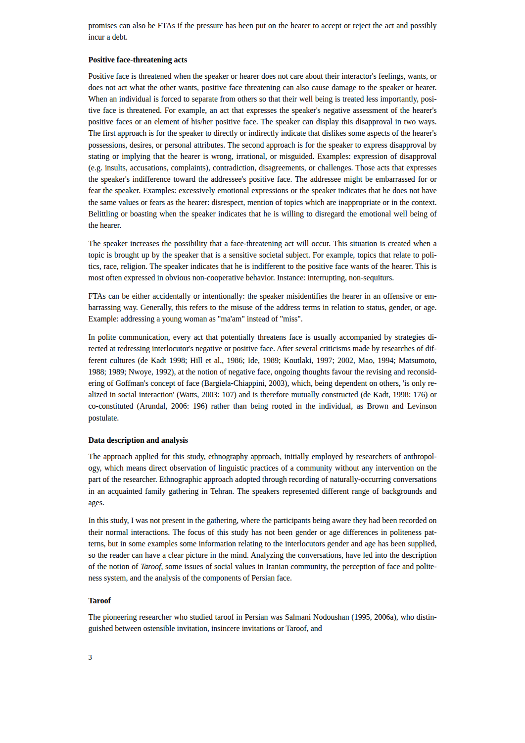promises can also be FTAs if the pressure has been put on the hearer to accept or reject the act and possibly incur a debt.
Positive face-threatening acts
Positive face is threatened when the speaker or hearer does not care about their interactor's feelings, wants, or does not act what the other wants, positive face threatening can also cause damage to the speaker or hearer. When an individual is forced to separate from others so that their well being is treated less importantly, positive face is threatened. For example, an act that expresses the speaker's negative assessment of the hearer's positive faces or an element of his/her positive face. The speaker can display this disapproval in two ways. The first approach is for the speaker to directly or indirectly indicate that dislikes some aspects of the hearer's possessions, desires, or personal attributes. The second approach is for the speaker to express disapproval by stating or implying that the hearer is wrong, irrational, or misguided. Examples: expression of disapproval (e.g. insults, accusations, complaints), contradiction, disagreements, or challenges. Those acts that expresses the speaker's indifference toward the addressee's positive face. The addressee might be embarrassed for or fear the speaker. Examples: excessively emotional expressions or the speaker indicates that he does not have the same values or fears as the hearer: disrespect, mention of topics which are inappropriate or in the context. Belittling or boasting when the speaker indicates that he is willing to disregard the emotional well being of the hearer.
The speaker increases the possibility that a face-threatening act will occur. This situation is created when a topic is brought up by the speaker that is a sensitive societal subject. For example, topics that relate to politics, race, religion. The speaker indicates that he is indifferent to the positive face wants of the hearer. This is most often expressed in obvious non-cooperative behavior. Instance: interrupting, non-sequiturs.
FTAs can be either accidentally or intentionally: the speaker misidentifies the hearer in an offensive or embarrassing way. Generally, this refers to the misuse of the address terms in relation to status, gender, or age. Example: addressing a young woman as "ma'am" instead of "miss".
In polite communication, every act that potentially threatens face is usually accompanied by strategies directed at redressing interlocutor's negative or positive face. After several criticisms made by researches of different cultures (de Kadt 1998; Hill et al., 1986; Ide, 1989; Koutlaki, 1997; 2002, Mao, 1994; Matsumoto, 1988; 1989; Nwoye, 1992), at the notion of negative face, ongoing thoughts favour the revising and reconsidering of Goffman's concept of face (Bargiela-Chiappini, 2003), which, being dependent on others, 'is only realized in social interaction' (Watts, 2003: 107) and is therefore mutually constructed (de Kadt, 1998: 176) or co-constituted (Arundal, 2006: 196) rather than being rooted in the individual, as Brown and Levinson postulate.
Data description and analysis
The approach applied for this study, ethnography approach, initially employed by researchers of anthropology, which means direct observation of linguistic practices of a community without any intervention on the part of the researcher. Ethnographic approach adopted through recording of naturally-occurring conversations in an acquainted family gathering in Tehran. The speakers represented different range of backgrounds and ages.
In this study, I was not present in the gathering, where the participants being aware they had been recorded on their normal interactions. The focus of this study has not been gender or age differences in politeness patterns, but in some examples some information relating to the interlocutors gender and age has been supplied, so the reader can have a clear picture in the mind. Analyzing the conversations, have led into the description of the notion of Taroof, some issues of social values in Iranian community, the perception of face and politeness system, and the analysis of the components of Persian face.
Taroof
The pioneering researcher who studied taroof in Persian was Salmani Nodoushan (1995, 2006a), who distinguished between ostensible invitation, insincere invitations or Taroof, and
3